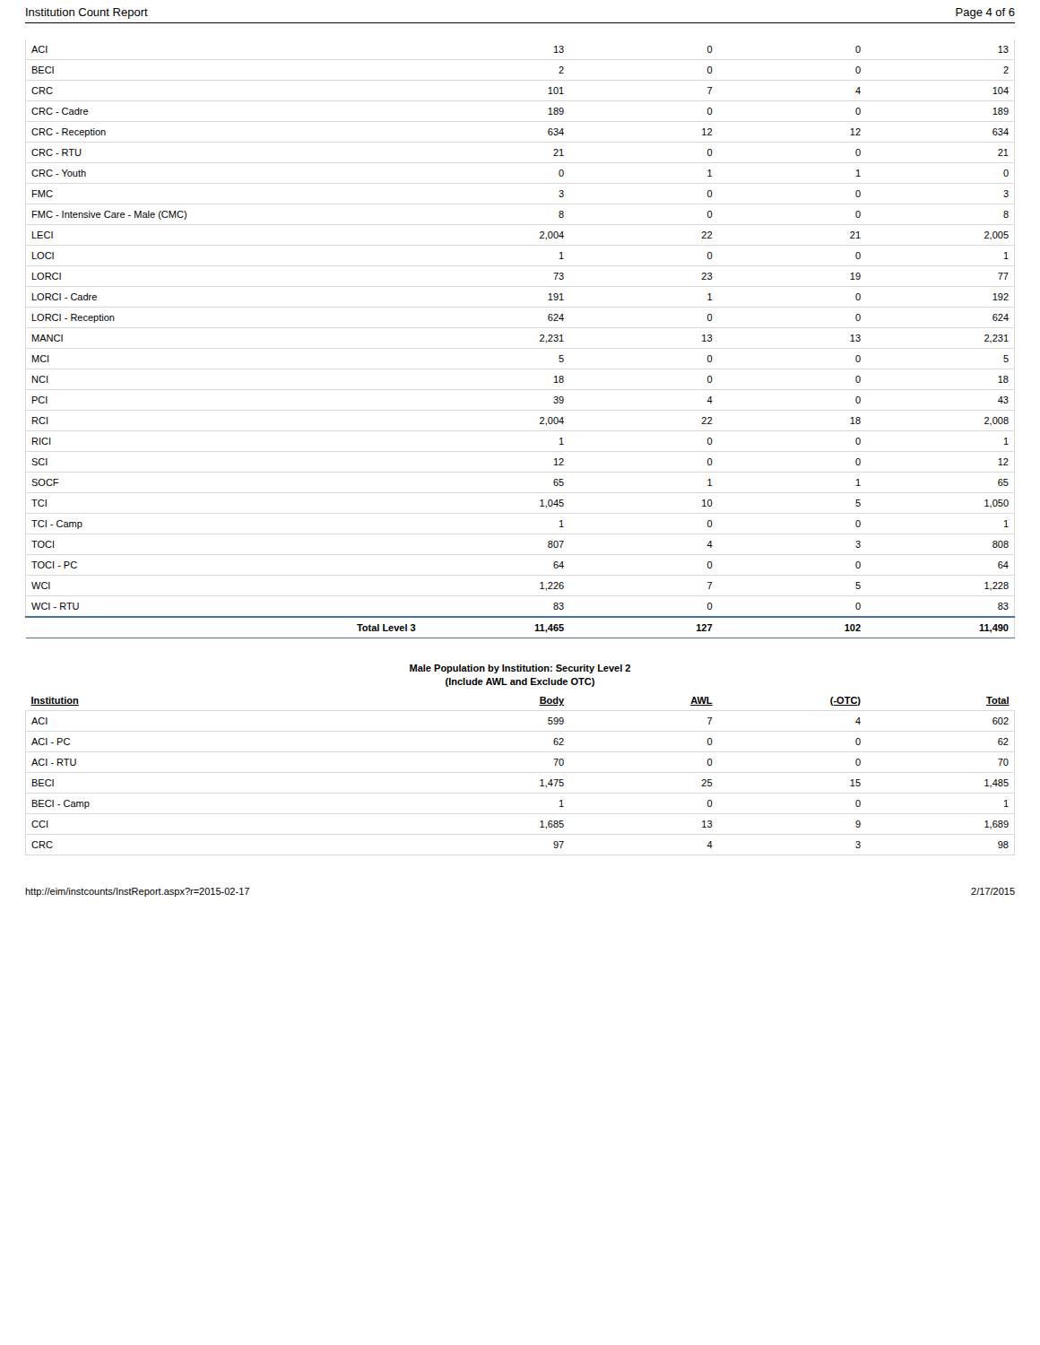Institution Count Report
Page 4 of 6
| ACI | 13 | 0 | 0 | 13 |
| BECI | 2 | 0 | 0 | 2 |
| CRC | 101 | 7 | 4 | 104 |
| CRC - Cadre | 189 | 0 | 0 | 189 |
| CRC - Reception | 634 | 12 | 12 | 634 |
| CRC - RTU | 21 | 0 | 0 | 21 |
| CRC - Youth | 0 | 1 | 1 | 0 |
| FMC | 3 | 0 | 0 | 3 |
| FMC - Intensive Care - Male (CMC) | 8 | 0 | 0 | 8 |
| LECI | 2,004 | 22 | 21 | 2,005 |
| LOCI | 1 | 0 | 0 | 1 |
| LORCI | 73 | 23 | 19 | 77 |
| LORCI - Cadre | 191 | 1 | 0 | 192 |
| LORCI - Reception | 624 | 0 | 0 | 624 |
| MANCI | 2,231 | 13 | 13 | 2,231 |
| MCI | 5 | 0 | 0 | 5 |
| NCI | 18 | 0 | 0 | 18 |
| PCI | 39 | 4 | 0 | 43 |
| RCI | 2,004 | 22 | 18 | 2,008 |
| RICI | 1 | 0 | 0 | 1 |
| SCI | 12 | 0 | 0 | 12 |
| SOCF | 65 | 1 | 1 | 65 |
| TCI | 1,045 | 10 | 5 | 1,050 |
| TCI - Camp | 1 | 0 | 0 | 1 |
| TOCI | 807 | 4 | 3 | 808 |
| TOCI - PC | 64 | 0 | 0 | 64 |
| WCI | 1,226 | 7 | 5 | 1,228 |
| WCI - RTU | 83 | 0 | 0 | 83 |
| Total Level 3 | 11,465 | 127 | 102 | 11,490 |
Male Population by Institution: Security Level 2
(Include AWL and Exclude OTC)
| Institution | Body | AWL | (-OTC) | Total |
| --- | --- | --- | --- | --- |
| ACI | 599 | 7 | 4 | 602 |
| ACI - PC | 62 | 0 | 0 | 62 |
| ACI - RTU | 70 | 0 | 0 | 70 |
| BECI | 1,475 | 25 | 15 | 1,485 |
| BECI - Camp | 1 | 0 | 0 | 1 |
| CCI | 1,685 | 13 | 9 | 1,689 |
| CRC | 97 | 4 | 3 | 98 |
http://eim/instcounts/InstReport.aspx?r=2015-02-17
2/17/2015